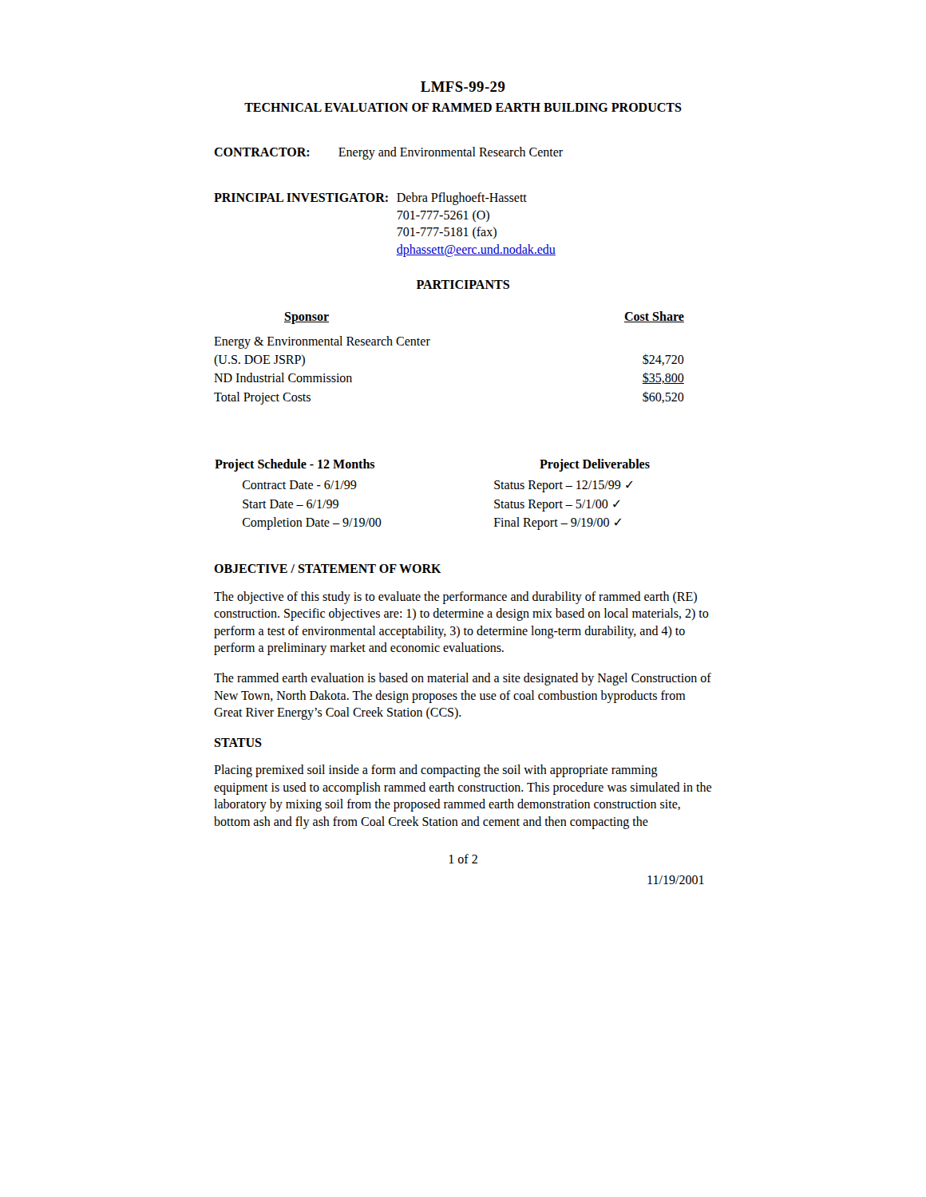LMFS-99-29
Technical Evaluation of Rammed Earth Building Products
| CONTRACTOR: | Energy and Environmental Research Center |
| PRINCIPAL INVESTIGATOR: | Debra Pflughoeft-Hassett 701-777-5261 (O) 701-777-5181 (fax) dphassett@eerc.und.nodak.edu |
PARTICIPANTS
| Sponsor | Cost Share |
| --- | --- |
| Energy & Environmental Research Center | |
| (U.S. DOE JSRP) | $24,720 |
| ND Industrial Commission | $35,800 |
| Total Project Costs | $60,520 |
| Project Schedule - 12 Months | Project Deliverables |
| --- | --- |
| Contract Date - 6/1/99 | Status Report – 12/15/99 ✓ |
| Start Date – 6/1/99 | Status Report – 5/1/00 ✓ |
| Completion Date – 9/19/00 | Final Report – 9/19/00 ✓ |
OBJECTIVE / STATEMENT OF WORK
The objective of this study is to evaluate the performance and durability of rammed earth (RE) construction. Specific objectives are: 1) to determine a design mix based on local materials, 2) to perform a test of environmental acceptability, 3) to determine long-term durability, and 4) to perform a preliminary market and economic evaluations.
The rammed earth evaluation is based on material and a site designated by Nagel Construction of New Town, North Dakota. The design proposes the use of coal combustion byproducts from Great River Energy’s Coal Creek Station (CCS).
STATUS
Placing premixed soil inside a form and compacting the soil with appropriate ramming equipment is used to accomplish rammed earth construction. This procedure was simulated in the laboratory by mixing soil from the proposed rammed earth demonstration construction site, bottom ash and fly ash from Coal Creek Station and cement and then compacting the
1 of 2
11/19/2001